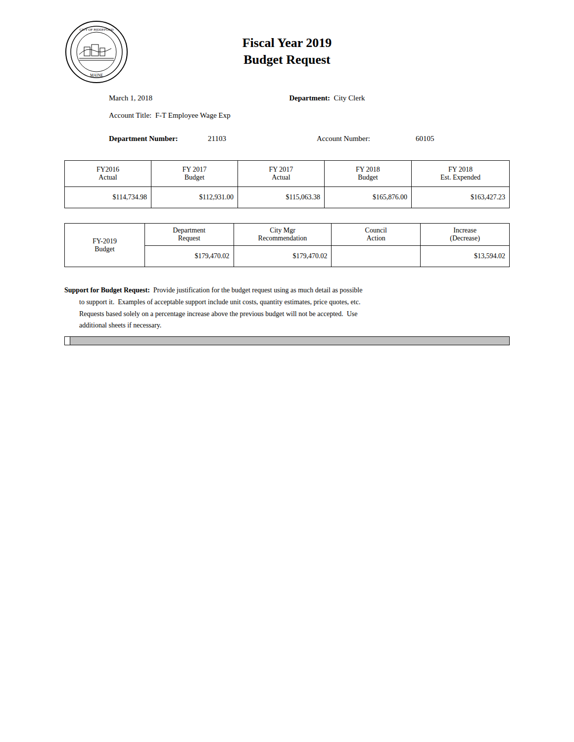CITY OF BIDDEFORD MAINE
Fiscal Year 2019
Budget Request
March 1, 2018
Department: City Clerk
Account Title: F-T Employee Wage Exp
Department Number:
21103
Account Number:
60105
| FY2016 Actual | FY 2017 Budget | FY 2017 Actual | FY 2018 Budget | FY 2018 Est. Expended |
| --- | --- | --- | --- | --- |
| $114,734.98 | $112,931.00 | $115,063.38 | $165,876.00 | $163,427.23 |
| FY-2019 Budget | Department Request | City Mgr Recommendation | Council Action | Increase (Decrease) |
| $179,470.02 | $179,470.02 | | $13,594.02 |
Support for Budget Request: Provide justification for the budget request using as much detail as possible
to support it. Examples of acceptable support include unit costs, quantity estimates, price quotes, etc.
Requests based solely on a percentage increase above the previous budget will not be accepted. Use
additional sheets if necessary.